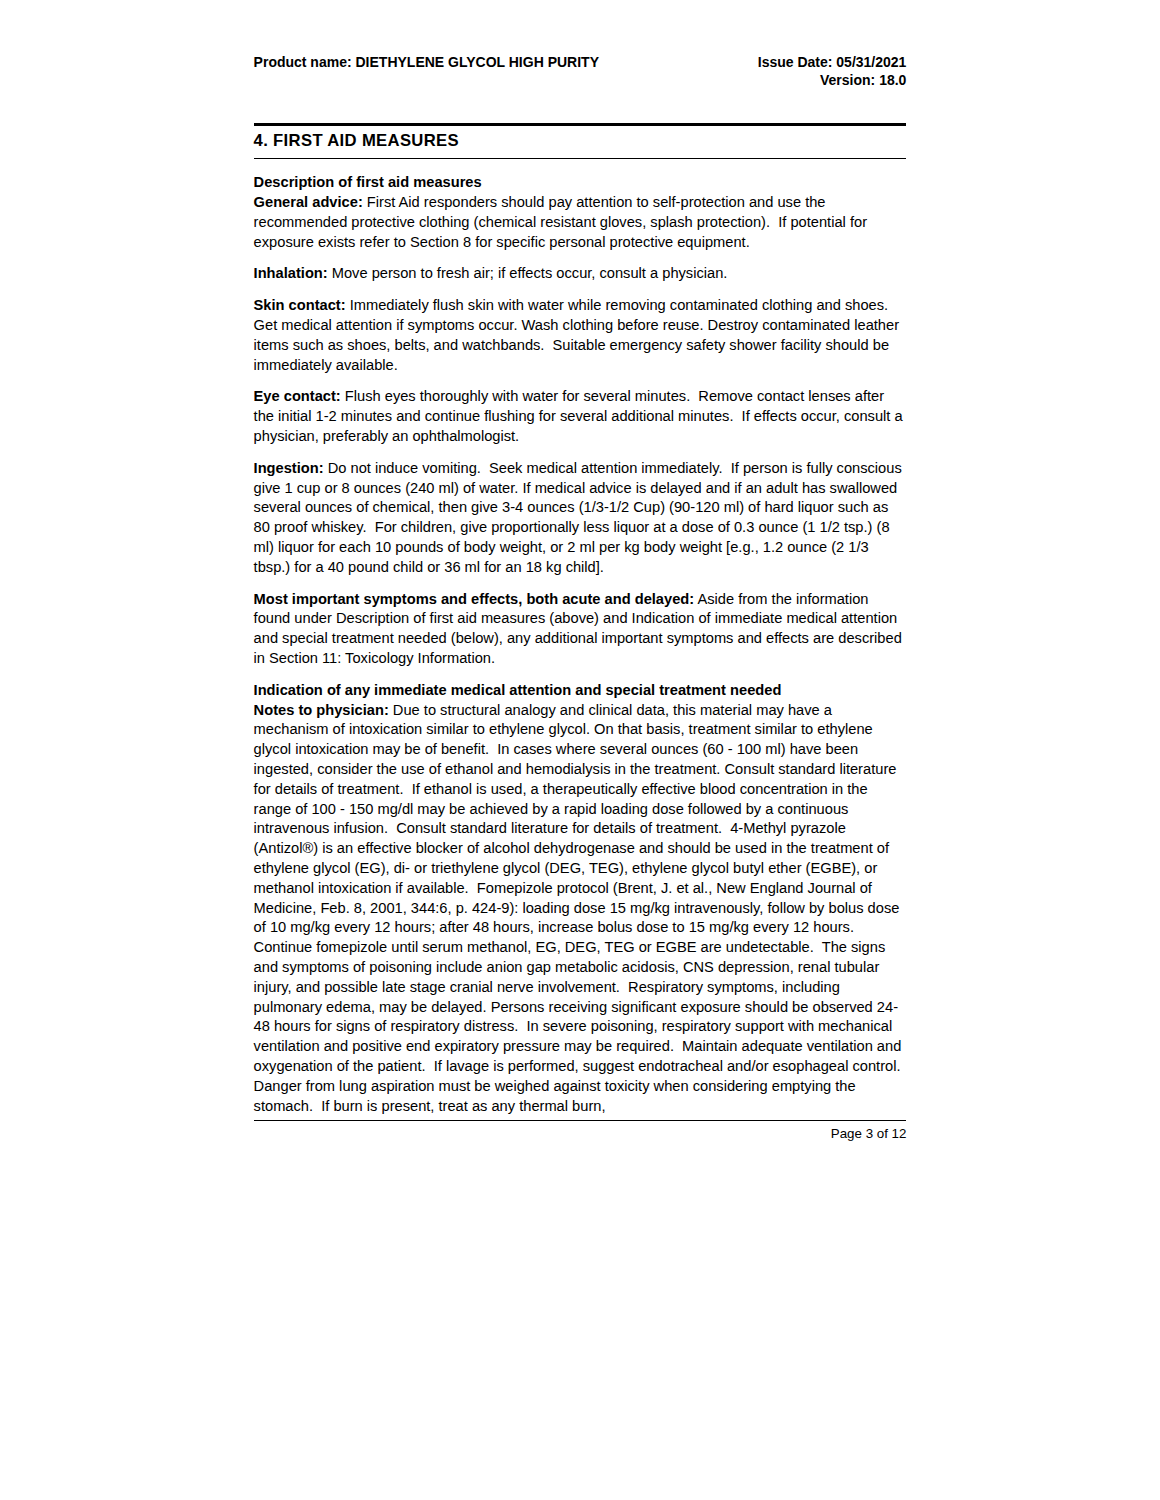Product name: DIETHYLENE GLYCOL HIGH PURITY
Issue Date: 05/31/2021
Version: 18.0
4. FIRST AID MEASURES
Description of first aid measures
General advice: First Aid responders should pay attention to self-protection and use the recommended protective clothing (chemical resistant gloves, splash protection). If potential for exposure exists refer to Section 8 for specific personal protective equipment.
Inhalation: Move person to fresh air; if effects occur, consult a physician.
Skin contact: Immediately flush skin with water while removing contaminated clothing and shoes. Get medical attention if symptoms occur. Wash clothing before reuse. Destroy contaminated leather items such as shoes, belts, and watchbands. Suitable emergency safety shower facility should be immediately available.
Eye contact: Flush eyes thoroughly with water for several minutes. Remove contact lenses after the initial 1-2 minutes and continue flushing for several additional minutes. If effects occur, consult a physician, preferably an ophthalmologist.
Ingestion: Do not induce vomiting. Seek medical attention immediately. If person is fully conscious give 1 cup or 8 ounces (240 ml) of water. If medical advice is delayed and if an adult has swallowed several ounces of chemical, then give 3-4 ounces (1/3-1/2 Cup) (90-120 ml) of hard liquor such as 80 proof whiskey. For children, give proportionally less liquor at a dose of 0.3 ounce (1 1/2 tsp.) (8 ml) liquor for each 10 pounds of body weight, or 2 ml per kg body weight [e.g., 1.2 ounce (2 1/3 tbsp.) for a 40 pound child or 36 ml for an 18 kg child].
Most important symptoms and effects, both acute and delayed: Aside from the information found under Description of first aid measures (above) and Indication of immediate medical attention and special treatment needed (below), any additional important symptoms and effects are described in Section 11: Toxicology Information.
Indication of any immediate medical attention and special treatment needed
Notes to physician: Due to structural analogy and clinical data, this material may have a mechanism of intoxication similar to ethylene glycol. On that basis, treatment similar to ethylene glycol intoxication may be of benefit. In cases where several ounces (60 - 100 ml) have been ingested, consider the use of ethanol and hemodialysis in the treatment. Consult standard literature for details of treatment. If ethanol is used, a therapeutically effective blood concentration in the range of 100 - 150 mg/dl may be achieved by a rapid loading dose followed by a continuous intravenous infusion. Consult standard literature for details of treatment. 4-Methyl pyrazole (Antizol®) is an effective blocker of alcohol dehydrogenase and should be used in the treatment of ethylene glycol (EG), di- or triethylene glycol (DEG, TEG), ethylene glycol butyl ether (EGBE), or methanol intoxication if available. Fomepizole protocol (Brent, J. et al., New England Journal of Medicine, Feb. 8, 2001, 344:6, p. 424-9): loading dose 15 mg/kg intravenously, follow by bolus dose of 10 mg/kg every 12 hours; after 48 hours, increase bolus dose to 15 mg/kg every 12 hours. Continue fomepizole until serum methanol, EG, DEG, TEG or EGBE are undetectable. The signs and symptoms of poisoning include anion gap metabolic acidosis, CNS depression, renal tubular injury, and possible late stage cranial nerve involvement. Respiratory symptoms, including pulmonary edema, may be delayed. Persons receiving significant exposure should be observed 24-48 hours for signs of respiratory distress. In severe poisoning, respiratory support with mechanical ventilation and positive end expiratory pressure may be required. Maintain adequate ventilation and oxygenation of the patient. If lavage is performed, suggest endotracheal and/or esophageal control. Danger from lung aspiration must be weighed against toxicity when considering emptying the stomach. If burn is present, treat as any thermal burn,
Page 3 of 12